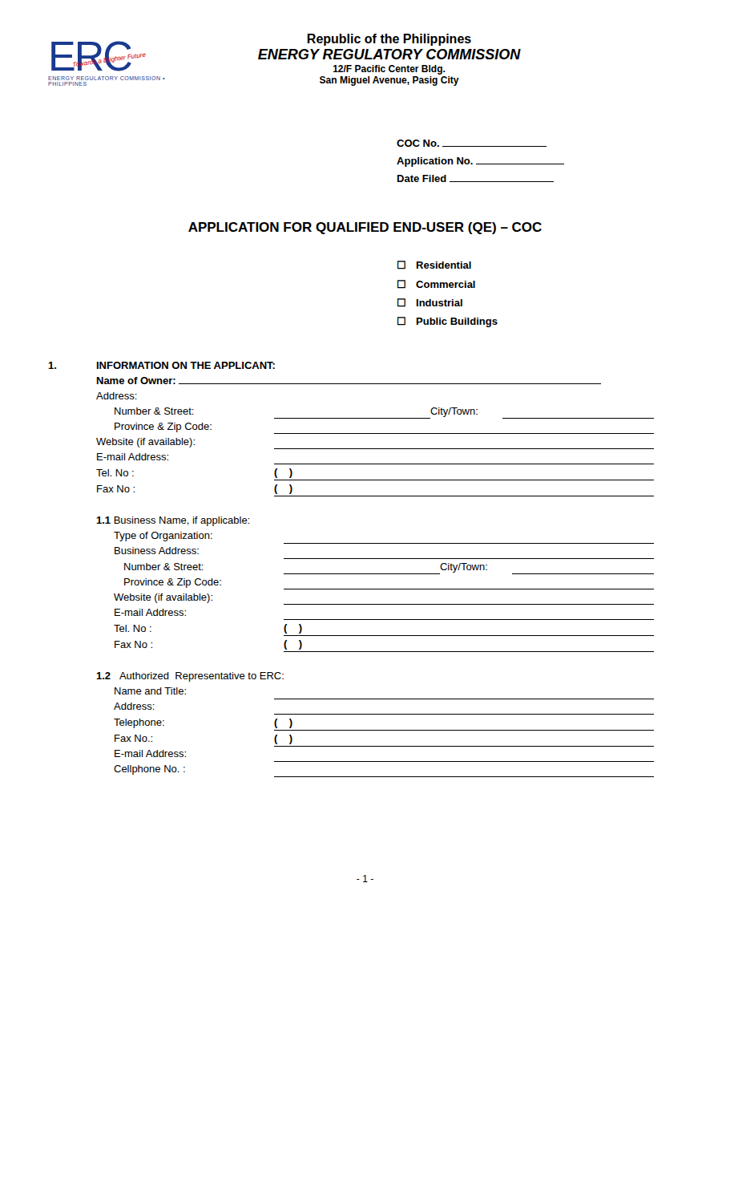ERC
ENERGY REGULATORY COMMISSION • PHILIPPINES
Towards a Brighter Future
Republic of the Philippines
ENERGY REGULATORY COMMISSION
12/F Pacific Center Bldg.
San Miguel Avenue, Pasig City
COC No.
Application No.
Date Filed
APPLICATION FOR QUALIFIED END-USER (QE) – COC
☐Residential
☐Commercial
☐Industrial
☐Public Buildings
1. INFORMATION ON THE APPLICANT:
Name of Owner:
| Address: | | | |
| Number & Street: | | City/Town: | |
| Province & Zip Code: | |
| Website (if available): | |
| E-mail Address: | |
| Tel. No : | ( ) | |
| Fax No : | ( ) | |
1.1 Business Name, if applicable:
| Type of Organization: | |
| Business Address: | |
| Number & Street: | | City/Town: | |
| Province & Zip Code: | |
| Website (if available): | |
| E-mail Address: | |
| Tel. No : | ( ) | |
| Fax No : | ( ) | |
1.2 Authorized Representative to ERC:
| Name and Title: | |
| Address: | |
| Telephone: | ( ) | |
| Fax No.: | ( ) | |
| E-mail Address: | |
| Cellphone No. : | |
- 1 -